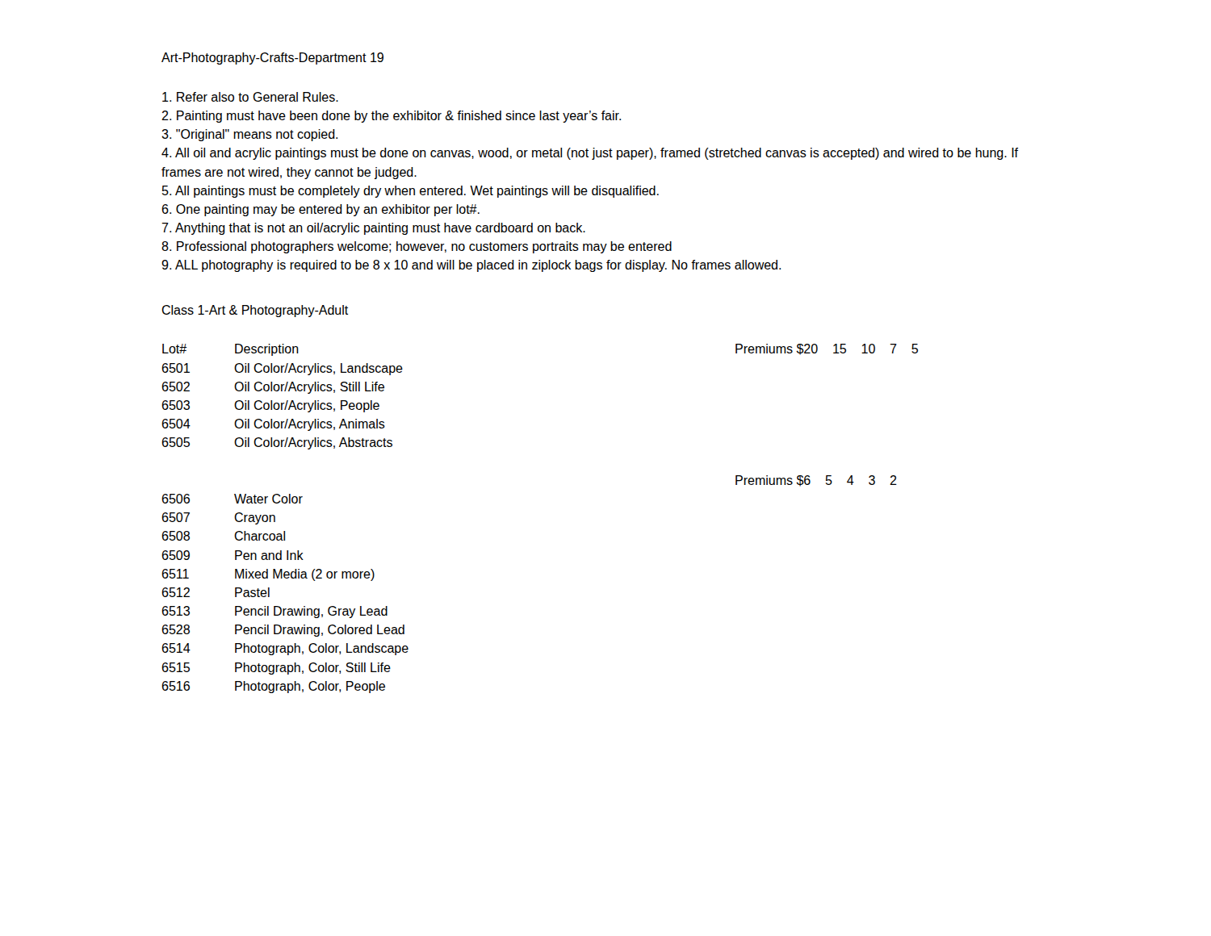Art-Photography-Crafts-Department 19
1. Refer also to General Rules.
2. Painting must have been done by the exhibitor & finished since last year’s fair.
3. "Original" means not copied.
4. All oil and acrylic paintings must be done on canvas, wood, or metal (not just paper), framed (stretched canvas is accepted) and wired to be hung. If frames are not wired, they cannot be judged.
5. All paintings must be completely dry when entered. Wet paintings will be disqualified.
6. One painting may be entered by an exhibitor per lot#.
7. Anything that is not an oil/acrylic painting must have cardboard on back.
8. Professional photographers welcome; however, no customers portraits may be entered
9. ALL photography is required to be 8 x 10 and will be placed in ziplock bags for display. No frames allowed.
Class 1-Art & Photography-Adult
| Lot# | Description | Premiums $20 15 10 7 5 |
| 6501 | Oil Color/Acrylics, Landscape | |
| 6502 | Oil Color/Acrylics, Still Life | |
| 6503 | Oil Color/Acrylics, People | |
| 6504 | Oil Color/Acrylics, Animals | |
| 6505 | Oil Color/Acrylics, Abstracts | |
| | | Premiums $6 5 4 3 2 |
| 6506 | Water Color | |
| 6507 | Crayon | |
| 6508 | Charcoal | |
| 6509 | Pen and Ink | |
| 6511 | Mixed Media (2 or more) | |
| 6512 | Pastel | |
| 6513 | Pencil Drawing, Gray Lead | |
| 6528 | Pencil Drawing, Colored Lead | |
| 6514 | Photograph, Color, Landscape | |
| 6515 | Photograph, Color, Still Life | |
| 6516 | Photograph, Color, People | |